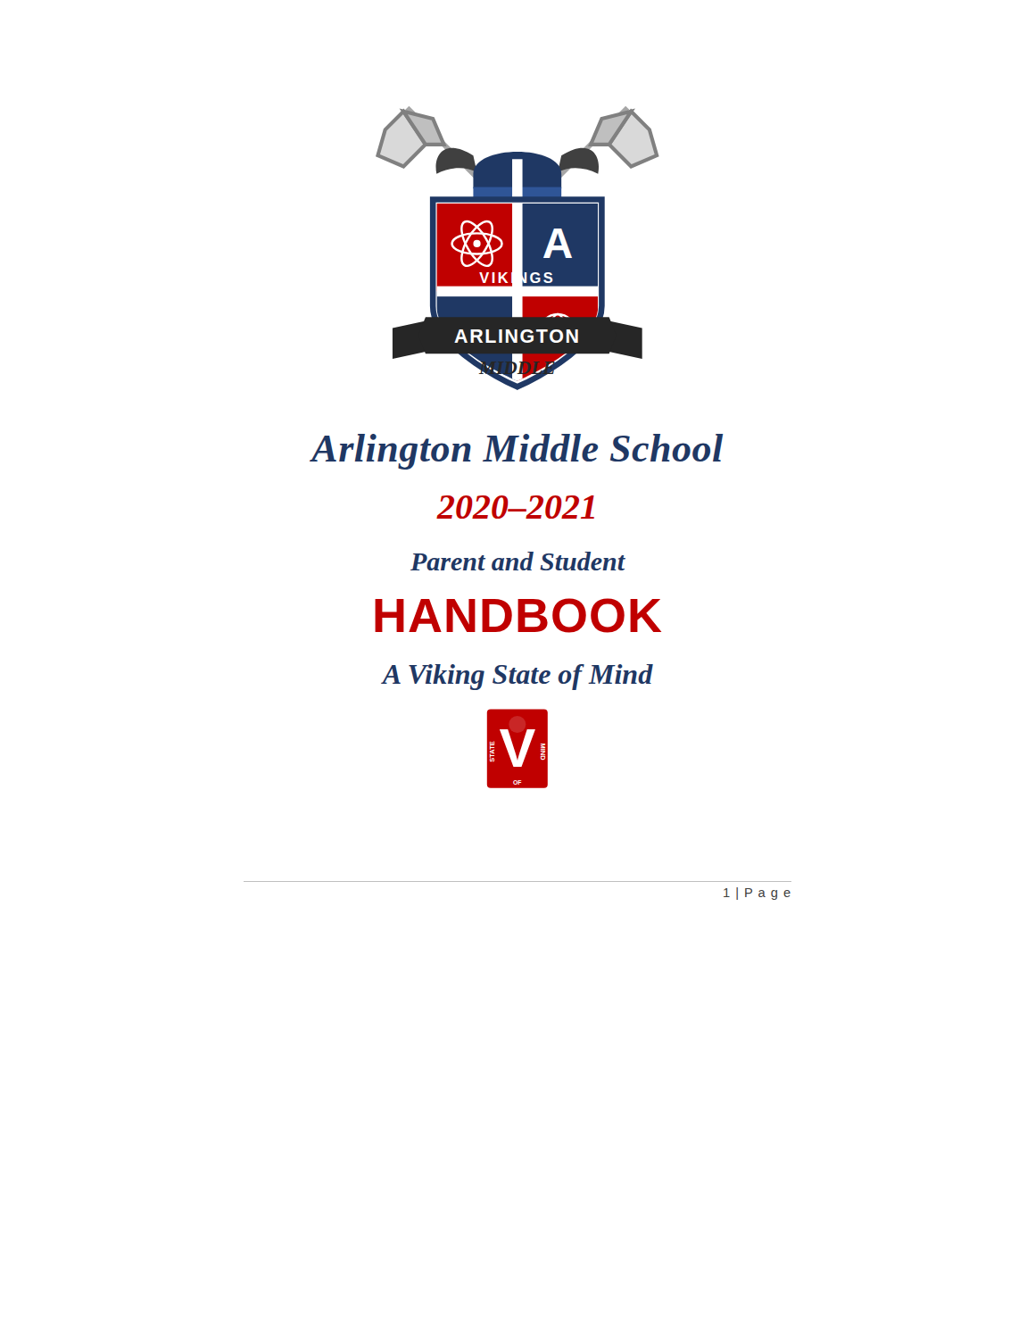A VIKINGS ARLINGTON MIDDLE
Arlington Middle School
2020–2021
Parent and Student
HANDBOOK
A Viking State of Mind
V STATE OF MIND
1 | P a g e